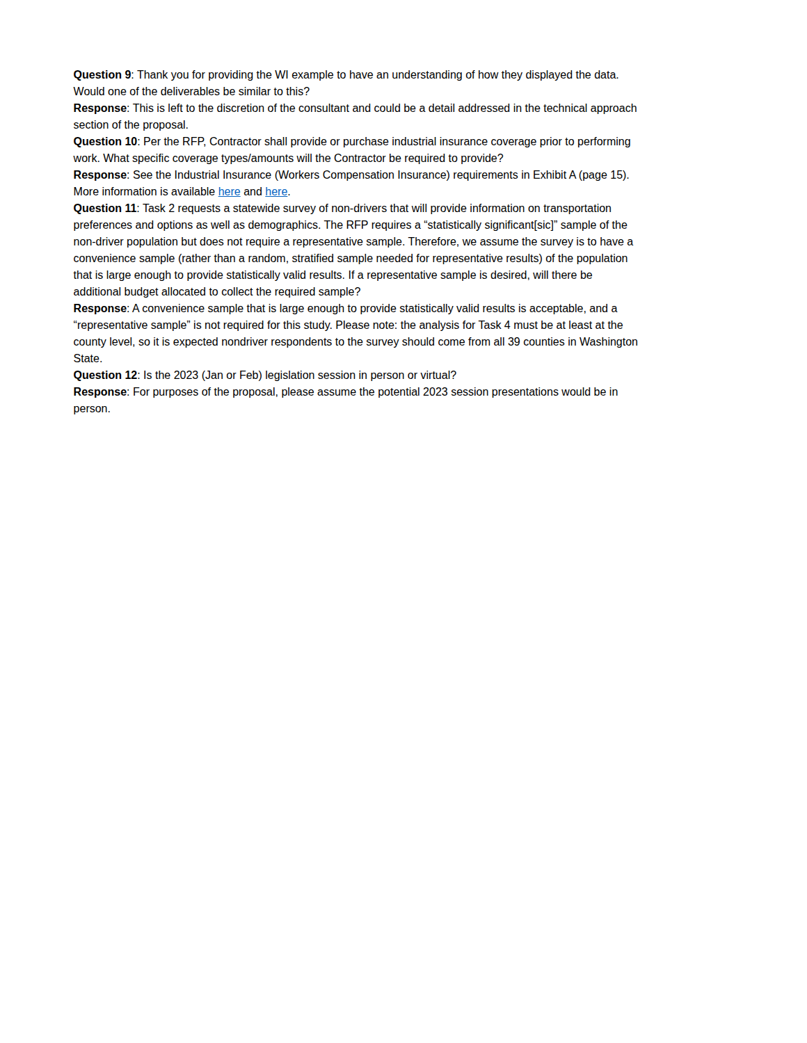Question 9: Thank you for providing the WI example to have an understanding of how they displayed the data. Would one of the deliverables be similar to this?
Response: This is left to the discretion of the consultant and could be a detail addressed in the technical approach section of the proposal.
Question 10: Per the RFP, Contractor shall provide or purchase industrial insurance coverage prior to performing work. What specific coverage types/amounts will the Contractor be required to provide?
Response: See the Industrial Insurance (Workers Compensation Insurance) requirements in Exhibit A (page 15). More information is available here and here.
Question 11: Task 2 requests a statewide survey of non-drivers that will provide information on transportation preferences and options as well as demographics. The RFP requires a “statistically significant[sic]” sample of the non-driver population but does not require a representative sample. Therefore, we assume the survey is to have a convenience sample (rather than a random, stratified sample needed for representative results) of the population that is large enough to provide statistically valid results. If a representative sample is desired, will there be additional budget allocated to collect the required sample?
Response: A convenience sample that is large enough to provide statistically valid results is acceptable, and a “representative sample” is not required for this study. Please note: the analysis for Task 4 must be at least at the county level, so it is expected nondriver respondents to the survey should come from all 39 counties in Washington State.
Question 12: Is the 2023 (Jan or Feb) legislation session in person or virtual?
Response: For purposes of the proposal, please assume the potential 2023 session presentations would be in person.